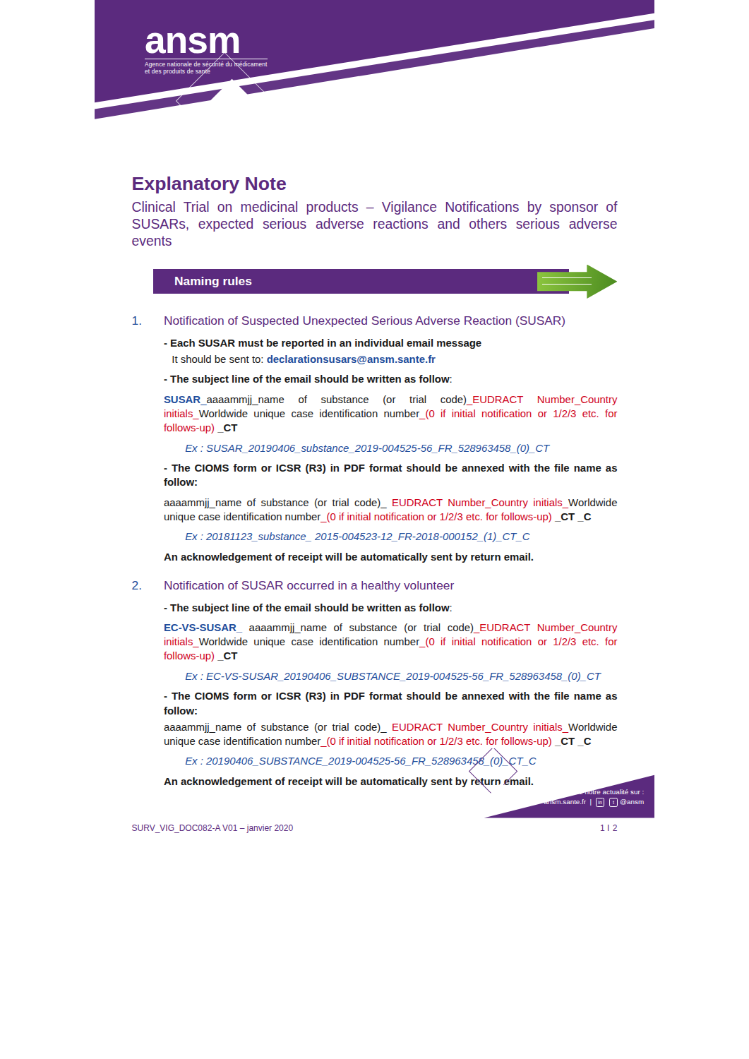ansm
Agence nationale de sécurité du médicament
et des produits de santé
Explanatory Note
Clinical Trial on medicinal products – Vigilance Notifications by sponsor of SUSARs, expected serious adverse reactions and others serious adverse events
Naming rules
Notification of Suspected Unexpected Serious Adverse Reaction (SUSAR)
- Each SUSAR must be reported in an individual email message
It should be sent to: declarationsusars@ansm.sante.fr
- The subject line of the email should be written as follow:
SUSAR_aaaammjj_name of substance (or trial code)_EUDRACT Number_Country initials_Worldwide unique case identification number_(0 if initial notification or 1/2/3 etc. for follows-up) _CT
Ex : SUSAR_20190406_substance_2019-004525-56_FR_528963458_(0)_CT
- The CIOMS form or ICSR (R3) in PDF format should be annexed with the file name as follow:
aaaammjj_name of substance (or trial code)_ EUDRACT Number_Country initials_Worldwide unique case identification number_(0 if initial notification or 1/2/3 etc. for follows-up) _CT _C
Ex : 20181123_substance_ 2015-004523-12_FR-2018-000152_(1)_CT_C
An acknowledgement of receipt will be automatically sent by return email.
Notification of SUSAR occurred in a healthy volunteer
- The subject line of the email should be written as follow:
EC-VS-SUSAR_ aaaammjj_name of substance (or trial code)_EUDRACT Number_Country initials_Worldwide unique case identification number_(0 if initial notification or 1/2/3 etc. for follows-up) _CT
Ex : EC-VS-SUSAR_20190406_SUBSTANCE_2019-004525-56_FR_528963458_(0)_CT
- The CIOMS form or ICSR (R3) in PDF format should be annexed with the file name as follow:
aaaammjj_name of substance (or trial code)_ EUDRACT Number_Country initials_Worldwide unique case identification number_(0 if initial notification or 1/2/3 etc. for follows-up) _CT _C
Ex : 20190406_SUBSTANCE_2019-004525-56_FR_528963458_(0)_CT_C
An acknowledgement of receipt will be automatically sent by return email.
Suivez notre actualité sur :
ansm.sante.fr | in t @ansm
SURV_VIG_DOC082-A V01 – janvier 2020
1 I 2